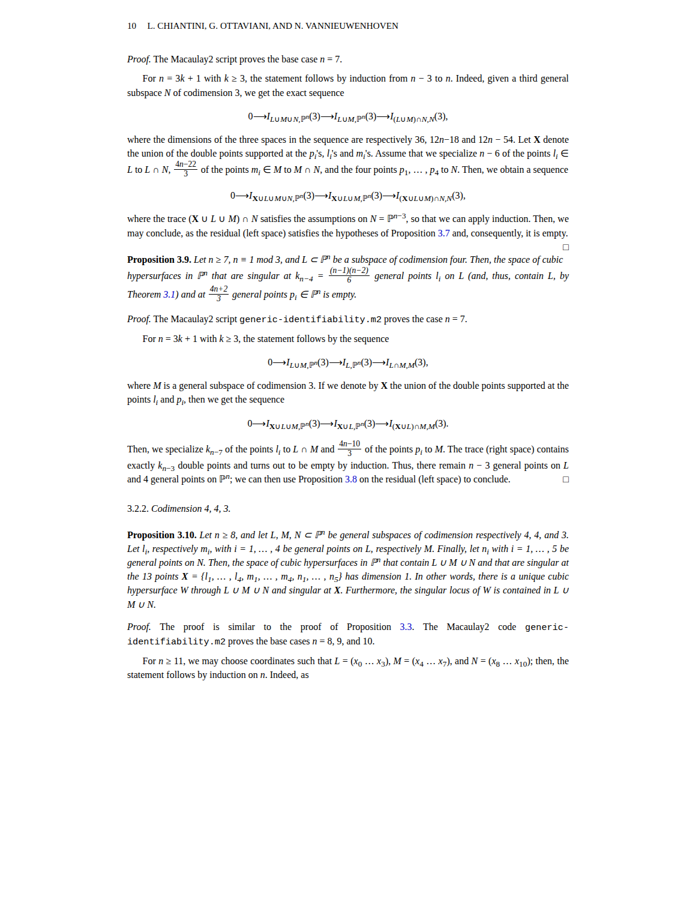10 L. CHIANTINI, G. OTTAVIANI, AND N. VANNIEUWENHOVEN
Proof. The Macaulay2 script proves the base case n = 7.
For n = 3k + 1 with k ≥ 3, the statement follows by induction from n − 3 to n. Indeed, given a third general subspace N of codimension 3, we get the exact sequence
0⟶IL∪M∪N,ℙn(3)⟶IL∪M,ℙn(3)⟶I(L∪M)∩N,N(3),
where the dimensions of the three spaces in the sequence are respectively 36, 12n−18 and 12n − 54. Let X denote the union of the double points supported at the pi's, li's and mi's. Assume that we specialize n − 6 of the points li ∈ L to L ∩ N, 4n−223 of the points mi ∈ M to M ∩ N, and the four points p1, … , p4 to N. Then, we obtain a sequence
0⟶IX∪L∪M∪N,ℙn(3)⟶IX∪L∪M,ℙn(3)⟶I(X∪L∪M)∩N,N(3),
where the trace (X ∪ L ∪ M) ∩ N satisfies the assumptions on N = ℙn−3, so that we can apply induction. Then, we may conclude, as the residual (left space) satisfies the hypotheses of Proposition 3.7 and, consequently, it is empty. □
Proposition 3.9. Let n ≥ 7, n ≡ 1 mod 3, and L ⊂ ℙn be a subspace of codimension four. Then, the space of cubic hypersurfaces in ℙn that are singular at kn−4 = (n−1)(n−2) 6 general points li on L (and, thus, contain L, by Theorem 3.1) and at 4n+23 general points pi ∈ ℙn is empty.
Proof. The Macaulay2 script generic-identifiability.m2 proves the case n = 7.
For n = 3k + 1 with k ≥ 3, the statement follows by the sequence
0⟶IL∪M,ℙn(3)⟶IL,ℙn(3)⟶IL∩M,M(3),
where M is a general subspace of codimension 3. If we denote by X the union of the double points supported at the points li and pi, then we get the sequence
0⟶IX∪L∪M,ℙn(3)⟶IX∪L,ℙn(3)⟶I(X∪L)∩M,M(3).
Then, we specialize kn−7 of the points li to L ∩ M and 4n−103 of the points pi to M. The trace (right space) contains exactly kn−3 double points and turns out to be empty by induction. Thus, there remain n − 3 general points on L and 4 general points on ℙn; we can then use Proposition 3.8 on the residual (left space) to conclude. □
3.2.2. Codimension 4, 4, 3.
Proposition 3.10. Let n ≥ 8, and let L, M, N ⊂ ℙn be general subspaces of codimension respectively 4, 4, and 3. Let li, respectively mi, with i = 1, … , 4 be general points on L, respectively M. Finally, let ni with i = 1, … , 5 be general points on N. Then, the space of cubic hypersurfaces in ℙn that contain L ∪ M ∪ N and that are singular at the 13 points X = {l1, … , l4, m1, … , m4, n1, … , n5} has dimension 1. In other words, there is a unique cubic hypersurface W through L ∪ M ∪ N and singular at X. Furthermore, the singular locus of W is contained in L ∪ M ∪ N.
Proof. The proof is similar to the proof of Proposition 3.3. The Macaulay2 code generic-identifiability.m2 proves the base cases n = 8, 9, and 10.
For n ≥ 11, we may choose coordinates such that L = (x0 … x3), M = (x4 … x7), and N = (x8 … x10); then, the statement follows by induction on n. Indeed, as